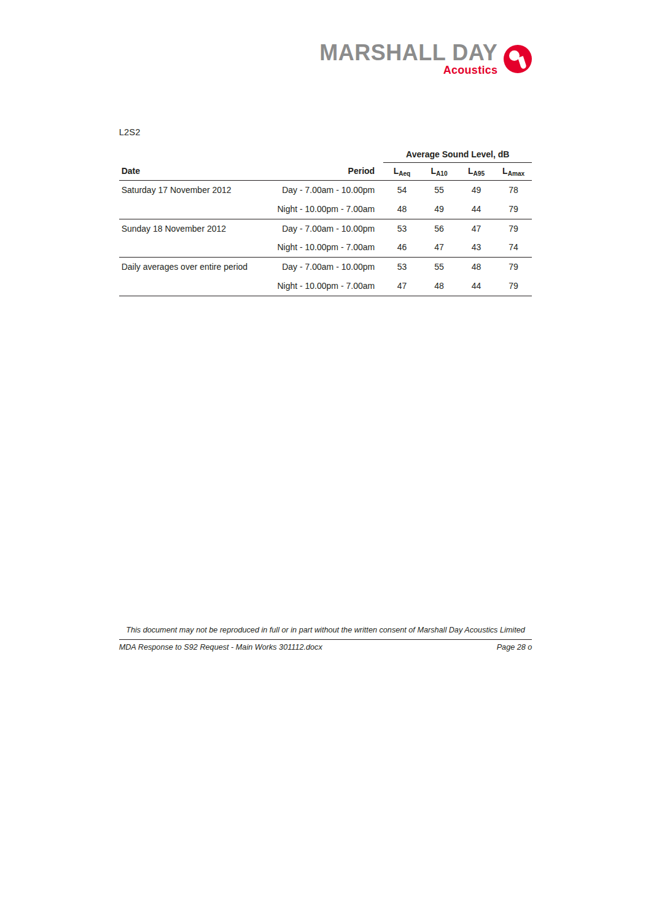MARSHALL DAY
Acoustics
L2S2
| | | Average Sound Level, dB |
| --- | --- | --- |
| Date | Period | L Aeq | L A10 | L A95 | L Amax |
| Saturday 17 November 2012 | Day - 7.00am - 10.00pm | 54 | 55 | 49 | 78 |
| | Night - 10.00pm - 7.00am | 48 | 49 | 44 | 79 |
| Sunday 18 November 2012 | Day - 7.00am - 10.00pm | 53 | 56 | 47 | 79 |
| | Night - 10.00pm - 7.00am | 46 | 47 | 43 | 74 |
| Daily averages over entire period | Day - 7.00am - 10.00pm | 53 | 55 | 48 | 79 |
| | Night - 10.00pm - 7.00am | 47 | 48 | 44 | 79 |
This document may not be reproduced in full or in part without the written consent of Marshall Day Acoustics Limited
MDA Response to S92 Request - Main Works 301112.docx Page 28 o